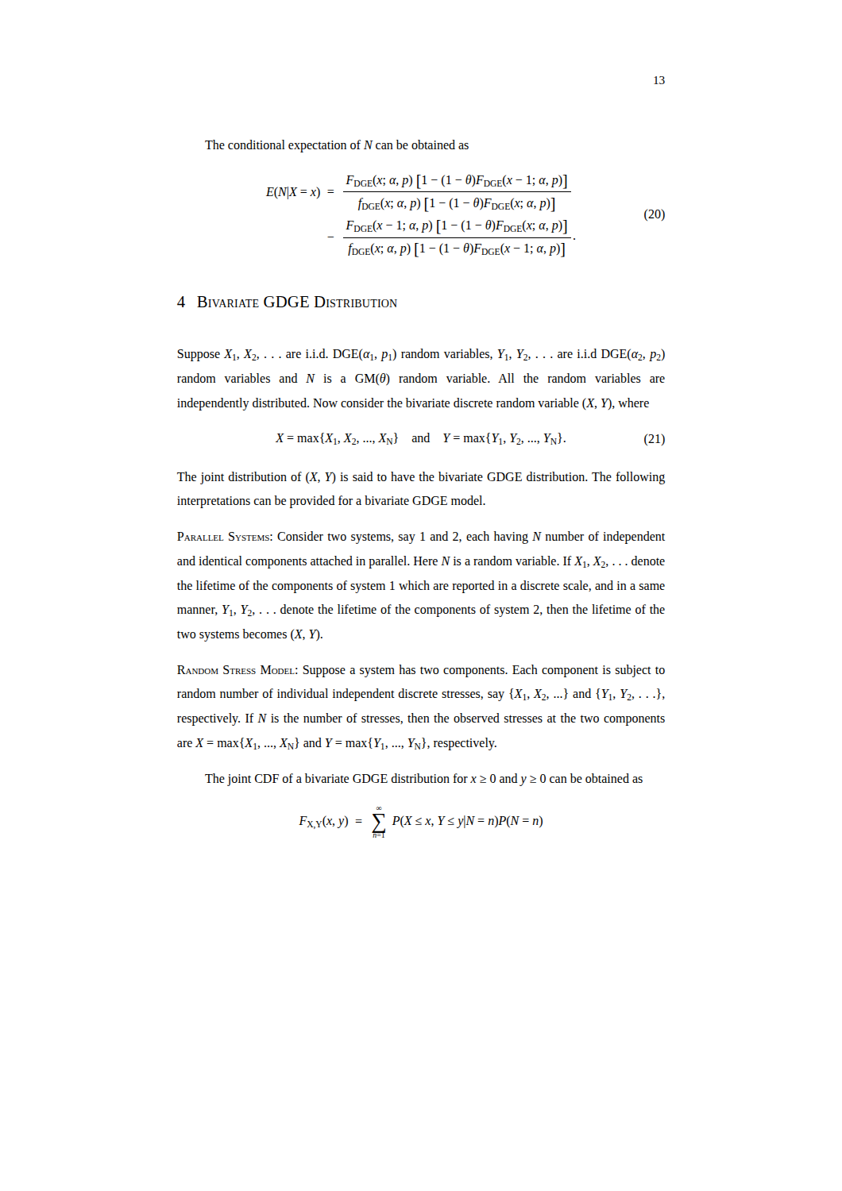13
The conditional expectation of N can be obtained as
| E ( N / X = x ) | = | F DGE ( x ; α , p ) [ 1 − (1 − θ ) F DGE ( x − 1; α , p ) ] f DGE ( x ; α , p ) [ 1 − (1 − θ ) F DGE ( x ; α , p ) ] |
| | − | F DGE ( x − 1; α , p ) [ 1 − (1 − θ ) F DGE ( x ; α , p ) ] f DGE ( x ; α , p ) [ 1 − (1 − θ ) F DGE ( x − 1; α , p ) ] . |
(20)
4 Bivariate GDGE Distribution
Suppose X 1, X 2, . . . are i.i.d. DGE(α 1, p 1) random variables, Y 1, Y 2, . . . are i.i.d DGE(α 2, p 2) random variables and N is a GM(θ) random variable. All the random variables are independently distributed. Now consider the bivariate discrete random variable (X, Y), where
X = max{X 1, X 2, ..., XN} and Y = max{Y 1, Y 2, ..., YN}.
(21)
The joint distribution of (X, Y) is said to have the bivariate GDGE distribution. The following interpretations can be provided for a bivariate GDGE model.
Parallel Systems: Consider two systems, say 1 and 2, each having N number of independent and identical components attached in parallel. Here N is a random variable. If X 1, X 2, . . . denote the lifetime of the components of system 1 which are reported in a discrete scale, and in a same manner, Y 1, Y 2, . . . denote the lifetime of the components of system 2, then the lifetime of the two systems becomes (X, Y).
Random Stress Model: Suppose a system has two components. Each component is subject to random number of individual independent discrete stresses, say {X 1, X 2, ...} and {Y 1, Y 2, . . .}, respectively. If N is the number of stresses, then the observed stresses at the two components are X = max{X 1, ..., XN} and Y = max{Y 1, ..., YN}, respectively.
The joint CDF of a bivariate GDGE distribution for x ≥ 0 and y ≥ 0 can be obtained as
| F X,Y ( x , y ) | = | ∞ ∑ n =1 P ( X ≤ x , Y ≤ y / N = n ) P ( N = n ) |